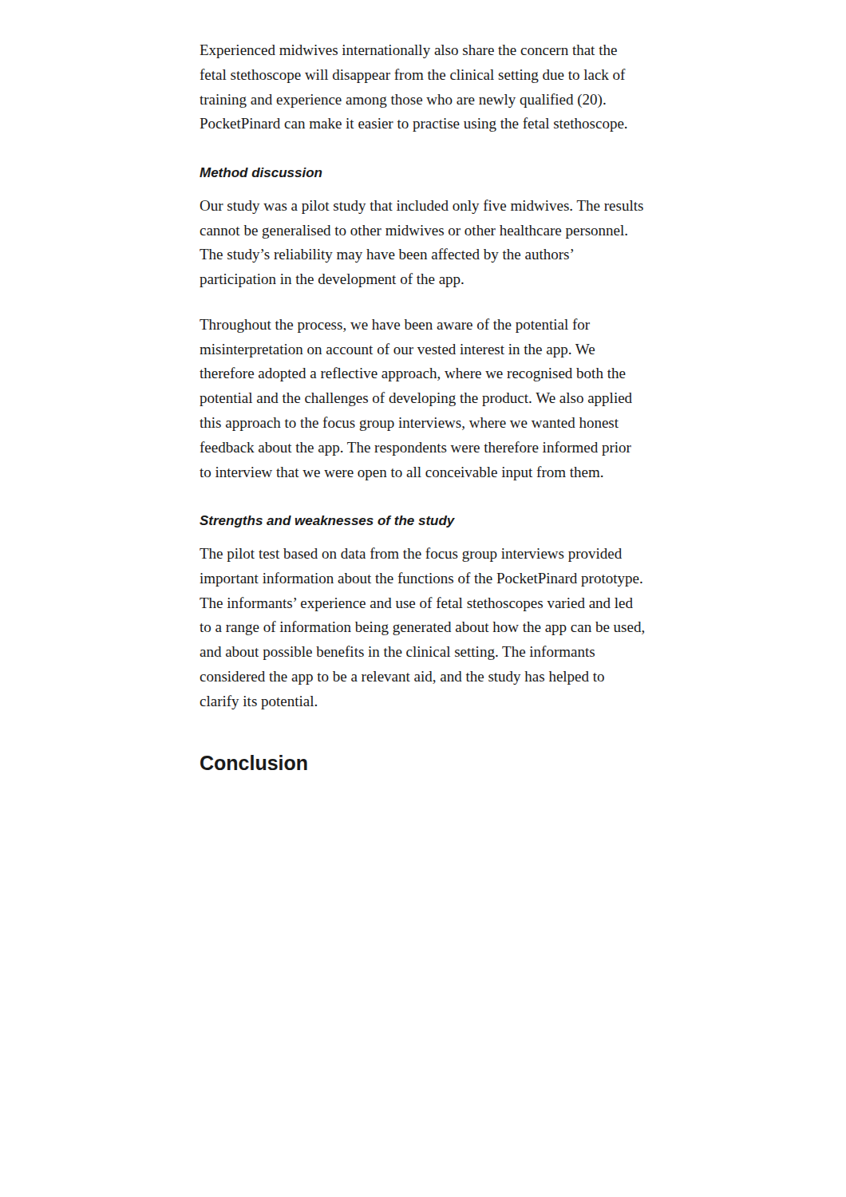Experienced midwives internationally also share the concern that the fetal stethoscope will disappear from the clinical setting due to lack of training and experience among those who are newly qualified (20). PocketPinard can make it easier to practise using the fetal stethoscope.
Method discussion
Our study was a pilot study that included only five midwives. The results cannot be generalised to other midwives or other healthcare personnel. The study’s reliability may have been affected by the authors’ participation in the development of the app.
Throughout the process, we have been aware of the potential for misinterpretation on account of our vested interest in the app. We therefore adopted a reflective approach, where we recognised both the potential and the challenges of developing the product. We also applied this approach to the focus group interviews, where we wanted honest feedback about the app. The respondents were therefore informed prior to interview that we were open to all conceivable input from them.
Strengths and weaknesses of the study
The pilot test based on data from the focus group interviews provided important information about the functions of the PocketPinard prototype. The informants’ experience and use of fetal stethoscopes varied and led to a range of information being generated about how the app can be used, and about possible benefits in the clinical setting. The informants considered the app to be a relevant aid, and the study has helped to clarify its potential.
Conclusion